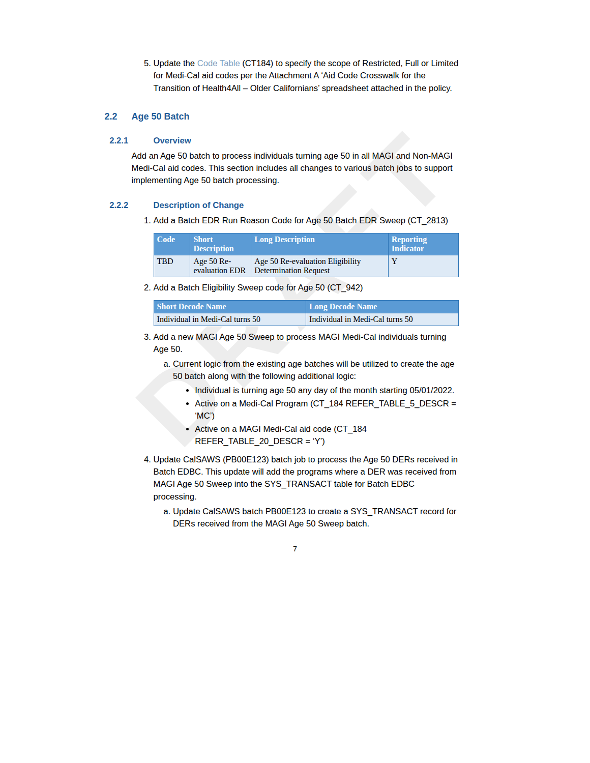DRAFT
Update the Code Table (CT184) to specify the scope of Restricted, Full or Limited for Medi-Cal aid codes per the Attachment A ‘Aid Code Crosswalk for the Transition of Health4All – Older Californians’ spreadsheet attached in the policy.
2.2 Age 50 Batch
2.2.1 Overview
Add an Age 50 batch to process individuals turning age 50 in all MAGI and Non-MAGI Medi-Cal aid codes. This section includes all changes to various batch jobs to support implementing Age 50 batch processing.
2.2.2 Description of Change
Add a Batch EDR Run Reason Code for Age 50 Batch EDR Sweep (CT_2813)
| Code | Short Description | Long Description | Reporting Indicator |
| --- | --- | --- | --- |
| TBD | Age 50 Re-evaluation EDR | Age 50 Re-evaluation Eligibility Determination Request | Y |
Add a Batch Eligibility Sweep code for Age 50 (CT_942)
| Short Decode Name | Long Decode Name |
| --- | --- |
| Individual in Medi-Cal turns 50 | Individual in Medi-Cal turns 50 |
Add a new MAGI Age 50 Sweep to process MAGI Medi-Cal individuals turning Age 50.
Current logic from the existing age batches will be utilized to create the age 50 batch along with the following additional logic:
Individual is turning age 50 any day of the month starting 05/01/2022.
Active on a Medi-Cal Program (CT_184 REFER_TABLE_5_DESCR = ‘MC’)
Active on a MAGI Medi-Cal aid code (CT_184 REFER_TABLE_20_DESCR = ‘Y’)
Update CalSAWS (PB00E123) batch job to process the Age 50 DERs received in Batch EDBC. This update will add the programs where a DER was received from MAGI Age 50 Sweep into the SYS_TRANSACT table for Batch EDBC processing.
Update CalSAWS batch PB00E123 to create a SYS_TRANSACT record for DERs received from the MAGI Age 50 Sweep batch.
7